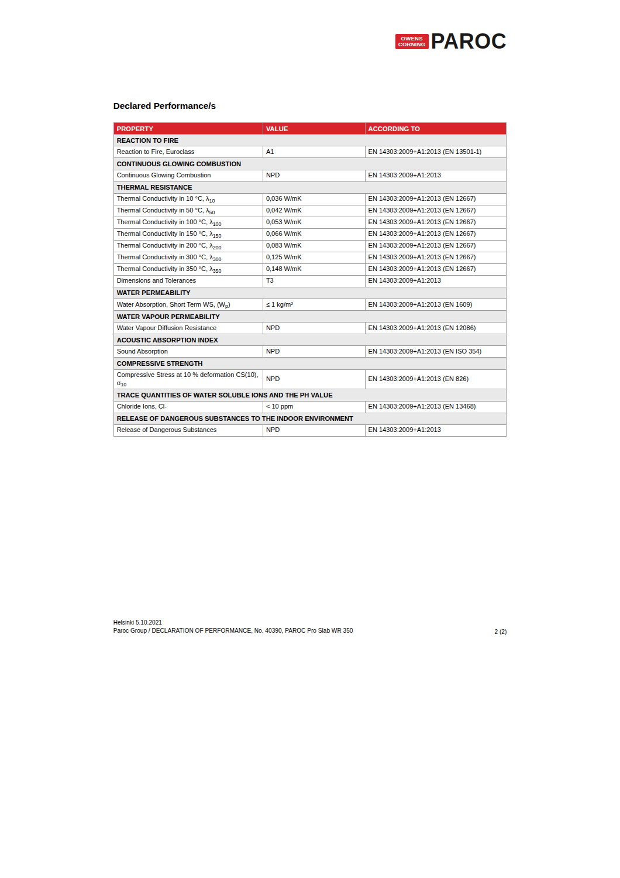OWENS CORNING
PAROC
Declared Performance/s
| PROPERTY | VALUE | ACCORDING TO |
| --- | --- | --- |
| REACTION TO FIRE |
| Reaction to Fire, Euroclass | A1 | EN 14303:2009+A1:2013 (EN 13501-1) |
| CONTINUOUS GLOWING COMBUSTION |
| Continuous Glowing Combustion | NPD | EN 14303:2009+A1:2013 |
| THERMAL RESISTANCE |
| Thermal Conductivity in 10 °C, λ 10 | 0,036 W/mK | EN 14303:2009+A1:2013 (EN 12667) |
| Thermal Conductivity in 50 °C, λ 50 | 0,042 W/mK | EN 14303:2009+A1:2013 (EN 12667) |
| Thermal Conductivity in 100 °C, λ 100 | 0,053 W/mK | EN 14303:2009+A1:2013 (EN 12667) |
| Thermal Conductivity in 150 °C, λ 150 | 0,066 W/mK | EN 14303:2009+A1:2013 (EN 12667) |
| Thermal Conductivity in 200 °C, λ 200 | 0,083 W/mK | EN 14303:2009+A1:2013 (EN 12667) |
| Thermal Conductivity in 300 °C, λ 300 | 0,125 W/mK | EN 14303:2009+A1:2013 (EN 12667) |
| Thermal Conductivity in 350 °C, λ 350 | 0,148 W/mK | EN 14303:2009+A1:2013 (EN 12667) |
| Dimensions and Tolerances | T3 | EN 14303:2009+A1:2013 |
| WATER PERMEABILITY |
| Water Absorption, Short Term WS, (W p ) | ≤ 1 kg/m² | EN 14303:2009+A1:2013 (EN 1609) |
| WATER VAPOUR PERMEABILITY |
| Water Vapour Diffusion Resistance | NPD | EN 14303:2009+A1:2013 (EN 12086) |
| ACOUSTIC ABSORPTION INDEX |
| Sound Absorption | NPD | EN 14303:2009+A1:2013 (EN ISO 354) |
| COMPRESSIVE STRENGTH |
| Compressive Stress at 10 % deformation CS(10), σ 10 | NPD | EN 14303:2009+A1:2013 (EN 826) |
| TRACE QUANTITIES OF WATER SOLUBLE IONS AND THE PH VALUE |
| Chloride Ions, Cl- | < 10 ppm | EN 14303:2009+A1:2013 (EN 13468) |
| RELEASE OF DANGEROUS SUBSTANCES TO THE INDOOR ENVIRONMENT |
| Release of Dangerous Substances | NPD | EN 14303:2009+A1:2013 |
Helsinki 5.10.2021
Paroc Group / DECLARATION OF PERFORMANCE, No. 40390, PAROC Pro Slab WR 350
2 (2)